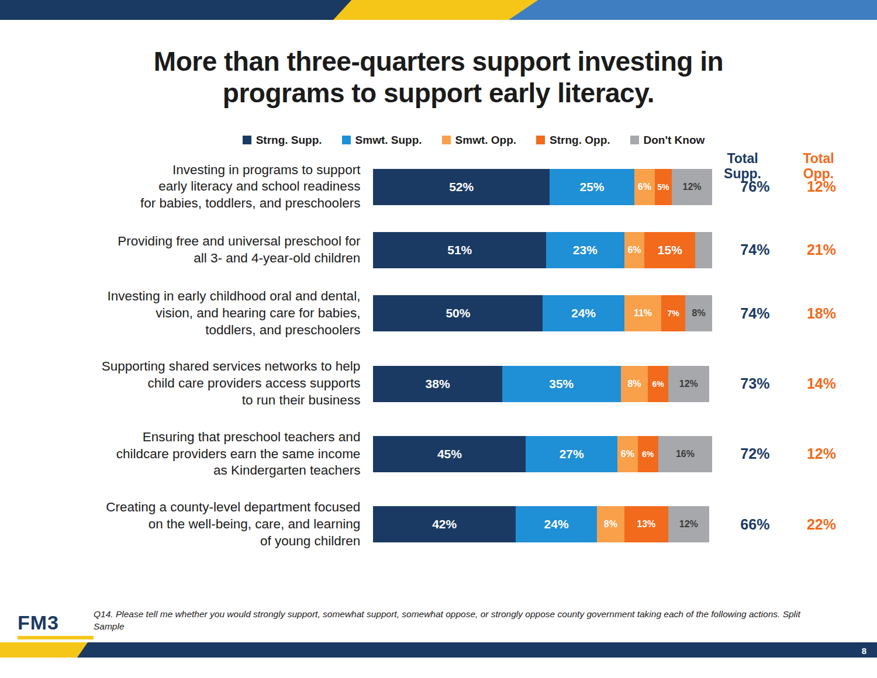More than three-quarters support investing in
programs to support early literacy.
Strng. Supp.
Smwt. Supp.
Smwt. Opp.
Strng. Opp.
Don't Know
Total
Supp.
Total
Opp.
Investing in programs to support
early literacy and school readiness
for babies, toddlers, and preschoolers
52%
25%
6%
5%
12%
76%
12%
Providing free and universal preschool for
all 3- and 4-year-old children
51%
23%
6%
15%
74%
21%
Investing in early childhood oral and dental,
vision, and hearing care for babies,
toddlers, and preschoolers
50%
24%
11%
7%
8%
74%
18%
Supporting shared services networks to help
child care providers access supports
to run their business
38%
35%
8%
6%
12%
73%
14%
Ensuring that preschool teachers and
childcare providers earn the same income
as Kindergarten teachers
45%
27%
6%
6%
16%
72%
12%
Creating a county-level department focused
on the well-being, care, and learning
of young children
42%
24%
8%
13%
12%
66%
22%
FM3
RESEARCH
Q14. Please tell me whether you would strongly support, somewhat support, somewhat oppose, or strongly oppose county government taking each of the following actions. Split Sample
8